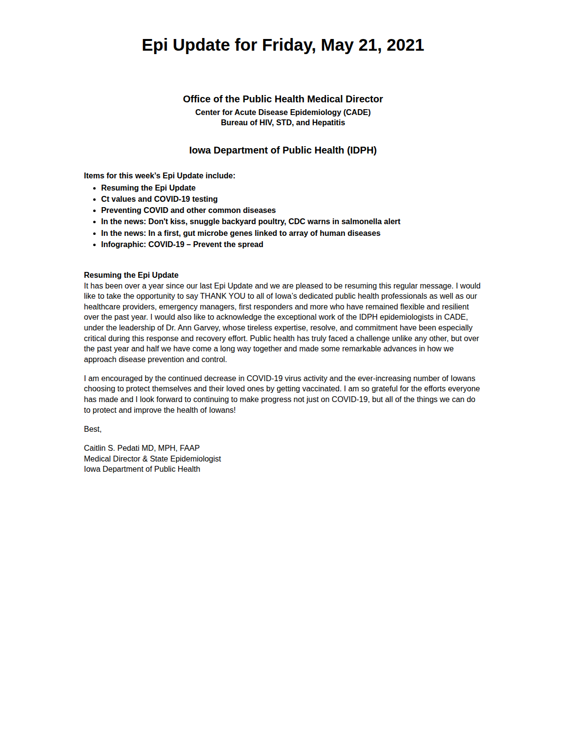Epi Update for Friday, May 21, 2021
Office of the Public Health Medical Director
Center for Acute Disease Epidemiology (CADE)
Bureau of HIV, STD, and Hepatitis
Iowa Department of Public Health (IDPH)
Items for this week’s Epi Update include:
Resuming the Epi Update
Ct values and COVID-19 testing
Preventing COVID and other common diseases
In the news: Don't kiss, snuggle backyard poultry, CDC warns in salmonella alert
In the news: In a first, gut microbe genes linked to array of human diseases
Infographic: COVID-19 – Prevent the spread
Resuming the Epi Update
It has been over a year since our last Epi Update and we are pleased to be resuming this regular message. I would like to take the opportunity to say THANK YOU to all of Iowa’s dedicated public health professionals as well as our healthcare providers, emergency managers, first responders and more who have remained flexible and resilient over the past year. I would also like to acknowledge the exceptional work of the IDPH epidemiologists in CADE, under the leadership of Dr. Ann Garvey, whose tireless expertise, resolve, and commitment have been especially critical during this response and recovery effort. Public health has truly faced a challenge unlike any other, but over the past year and half we have come a long way together and made some remarkable advances in how we approach disease prevention and control.
I am encouraged by the continued decrease in COVID-19 virus activity and the ever-increasing number of Iowans choosing to protect themselves and their loved ones by getting vaccinated. I am so grateful for the efforts everyone has made and I look forward to continuing to make progress not just on COVID-19, but all of the things we can do to protect and improve the health of Iowans!
Best,
Caitlin S. Pedati MD, MPH, FAAP
Medical Director & State Epidemiologist
Iowa Department of Public Health